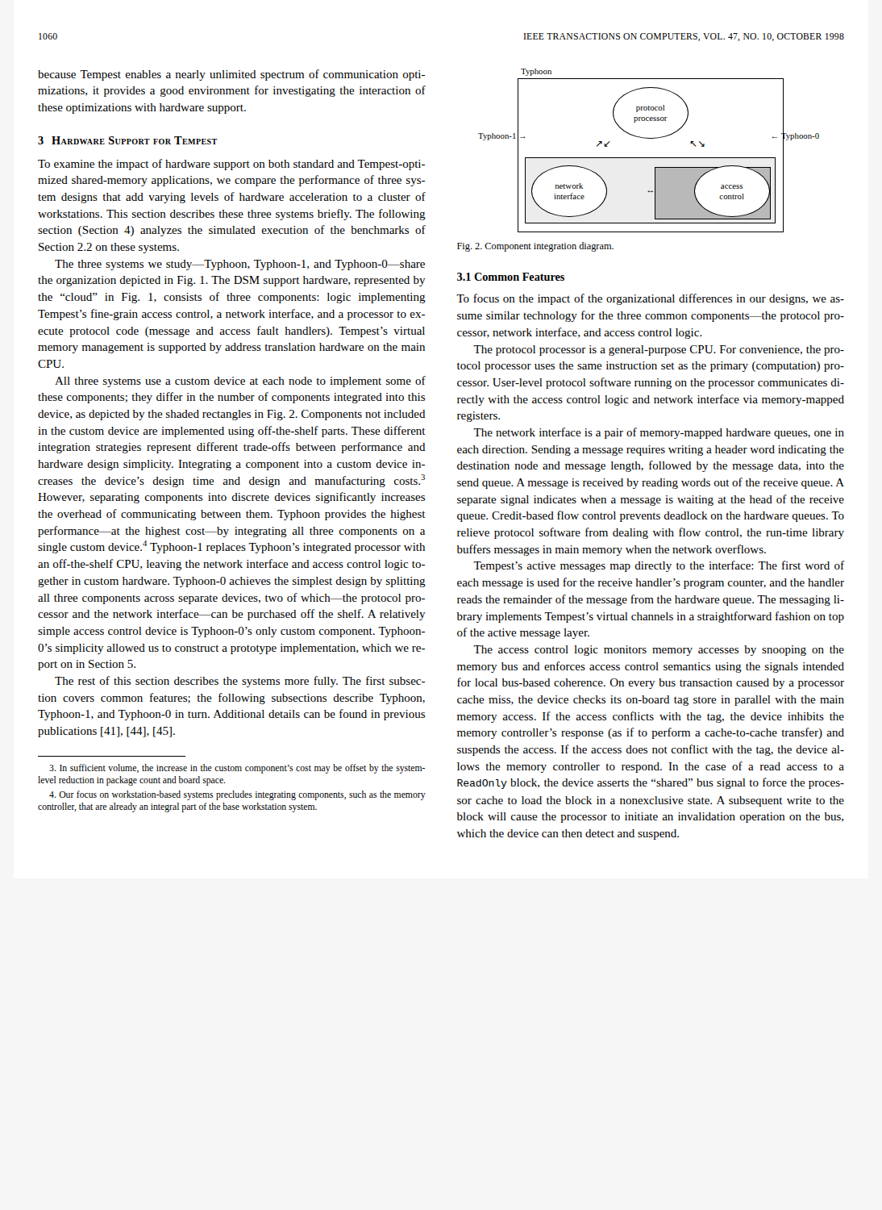1060 IEEE Transactions on Computers, Vol. 47, No. 10, October 1998
because Tempest enables a nearly unlimited spectrum of communication optimizations, it provides a good environment for investigating the interaction of these optimizations with hardware support.
3 Hardware Support for Tempest
To examine the impact of hardware support on both standard and Tempest-optimized shared-memory applications, we compare the performance of three system designs that add varying levels of hardware acceleration to a cluster of workstations. This section describes these three systems briefly. The following section (Section 4) analyzes the simulated execution of the benchmarks of Section 2.2 on these systems.
The three systems we study—Typhoon, Typhoon-1, and Typhoon-0—share the organization depicted in Fig. 1. The DSM support hardware, represented by the “cloud” in Fig. 1, consists of three components: logic implementing Tempest’s fine-grain access control, a network interface, and a processor to execute protocol code (message and access fault handlers). Tempest’s virtual memory management is supported by address translation hardware on the main CPU.
All three systems use a custom device at each node to implement some of these components; they differ in the number of components integrated into this device, as depicted by the shaded rectangles in Fig. 2. Components not included in the custom device are implemented using off-the-shelf parts. These different integration strategies represent different trade-offs between performance and hardware design simplicity. Integrating a component into a custom device increases the device’s design time and design and manufacturing costs.3 However, separating components into discrete devices significantly increases the overhead of communicating between them. Typhoon provides the highest performance—at the highest cost—by integrating all three components on a single custom device.4 Typhoon-1 replaces Typhoon’s integrated processor with an off-the-shelf CPU, leaving the network interface and access control logic together in custom hardware. Typhoon-0 achieves the simplest design by splitting all three components across separate devices, two of which—the protocol processor and the network interface—can be purchased off the shelf. A relatively simple access control device is Typhoon-0’s only custom component. Typhoon-0’s simplicity allowed us to construct a prototype implementation, which we report on in Section 5.
The rest of this section describes the systems more fully. The first subsection covers common features; the following subsections describe Typhoon, Typhoon-1, and Typhoon-0 in turn. Additional details can be found in previous publications [41], [44], [45].
3. In sufficient volume, the increase in the custom component’s cost may be offset by the system-level reduction in package count and board space.
4. Our focus on workstation-based systems precludes integrating components, such as the memory controller, that are already an integral part of the base workstation system.
Typhoon
protocol
processor
↗↙ ↖↘
network
interface
↔
access
control
Typhoon-1 →
← Typhoon-0
Fig. 2. Component integration diagram.
3.1 Common Features
To focus on the impact of the organizational differences in our designs, we assume similar technology for the three common components—the protocol processor, network interface, and access control logic.
The protocol processor is a general-purpose CPU. For convenience, the protocol processor uses the same instruction set as the primary (computation) processor. User-level protocol software running on the processor communicates directly with the access control logic and network interface via memory-mapped registers.
The network interface is a pair of memory-mapped hardware queues, one in each direction. Sending a message requires writing a header word indicating the destination node and message length, followed by the message data, into the send queue. A message is received by reading words out of the receive queue. A separate signal indicates when a message is waiting at the head of the receive queue. Credit-based flow control prevents deadlock on the hardware queues. To relieve protocol software from dealing with flow control, the run-time library buffers messages in main memory when the network overflows.
Tempest’s active messages map directly to the interface: The first word of each message is used for the receive handler’s program counter, and the handler reads the remainder of the message from the hardware queue. The messaging library implements Tempest’s virtual channels in a straightforward fashion on top of the active message layer.
The access control logic monitors memory accesses by snooping on the memory bus and enforces access control semantics using the signals intended for local bus-based coherence. On every bus transaction caused by a processor cache miss, the device checks its on-board tag store in parallel with the main memory access. If the access conflicts with the tag, the device inhibits the memory controller’s response (as if to perform a cache-to-cache transfer) and suspends the access. If the access does not conflict with the tag, the device allows the memory controller to respond. In the case of a read access to a ReadOnly block, the device asserts the “shared” bus signal to force the processor cache to load the block in a nonexclusive state. A subsequent write to the block will cause the processor to initiate an invalidation operation on the bus, which the device can then detect and suspend.